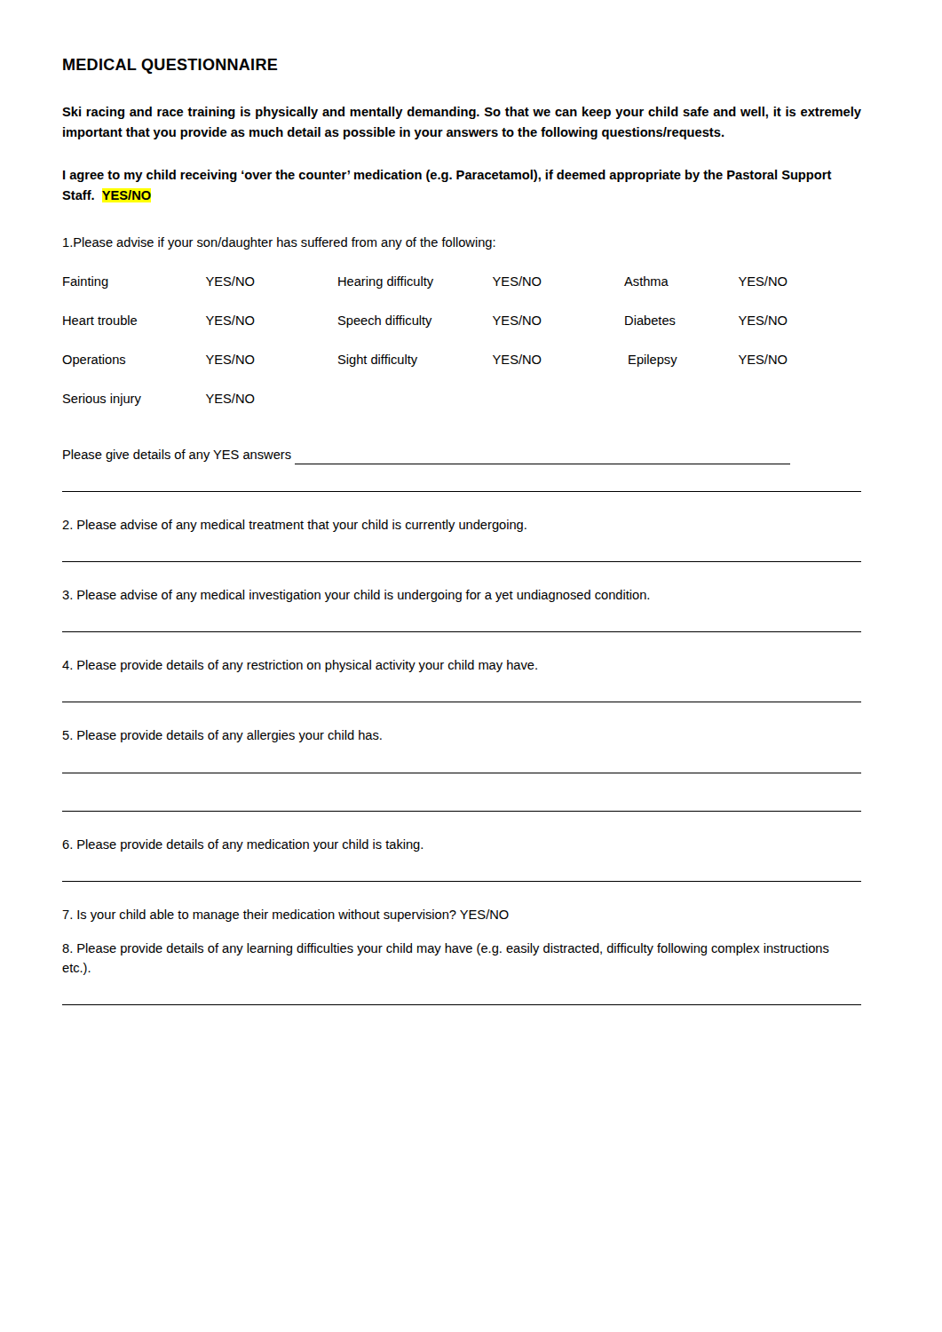MEDICAL QUESTIONNAIRE
Ski racing and race training is physically and mentally demanding. So that we can keep your child safe and well, it is extremely important that you provide as much detail as possible in your answers to the following questions/requests.
I agree to my child receiving ‘over the counter’ medication (e.g. Paracetamol), if deemed appropriate by the Pastoral Support Staff. YES/NO
1.Please advise if your son/daughter has suffered from any of the following:
| Fainting | YES/NO | Hearing difficulty | YES/NO | Asthma | YES/NO |
| Heart trouble | YES/NO | Speech difficulty | YES/NO | Diabetes | YES/NO |
| Operations | YES/NO | Sight difficulty | YES/NO | Epilepsy | YES/NO |
| Serious injury | YES/NO | | | | |
Please give details of any YES answers
2. Please advise of any medical treatment that your child is currently undergoing.
3. Please advise of any medical investigation your child is undergoing for a yet undiagnosed condition.
4. Please provide details of any restriction on physical activity your child may have.
5. Please provide details of any allergies your child has.
6. Please provide details of any medication your child is taking.
7. Is your child able to manage their medication without supervision? YES/NO
8. Please provide details of any learning difficulties your child may have (e.g. easily distracted, difficulty following complex instructions etc.).